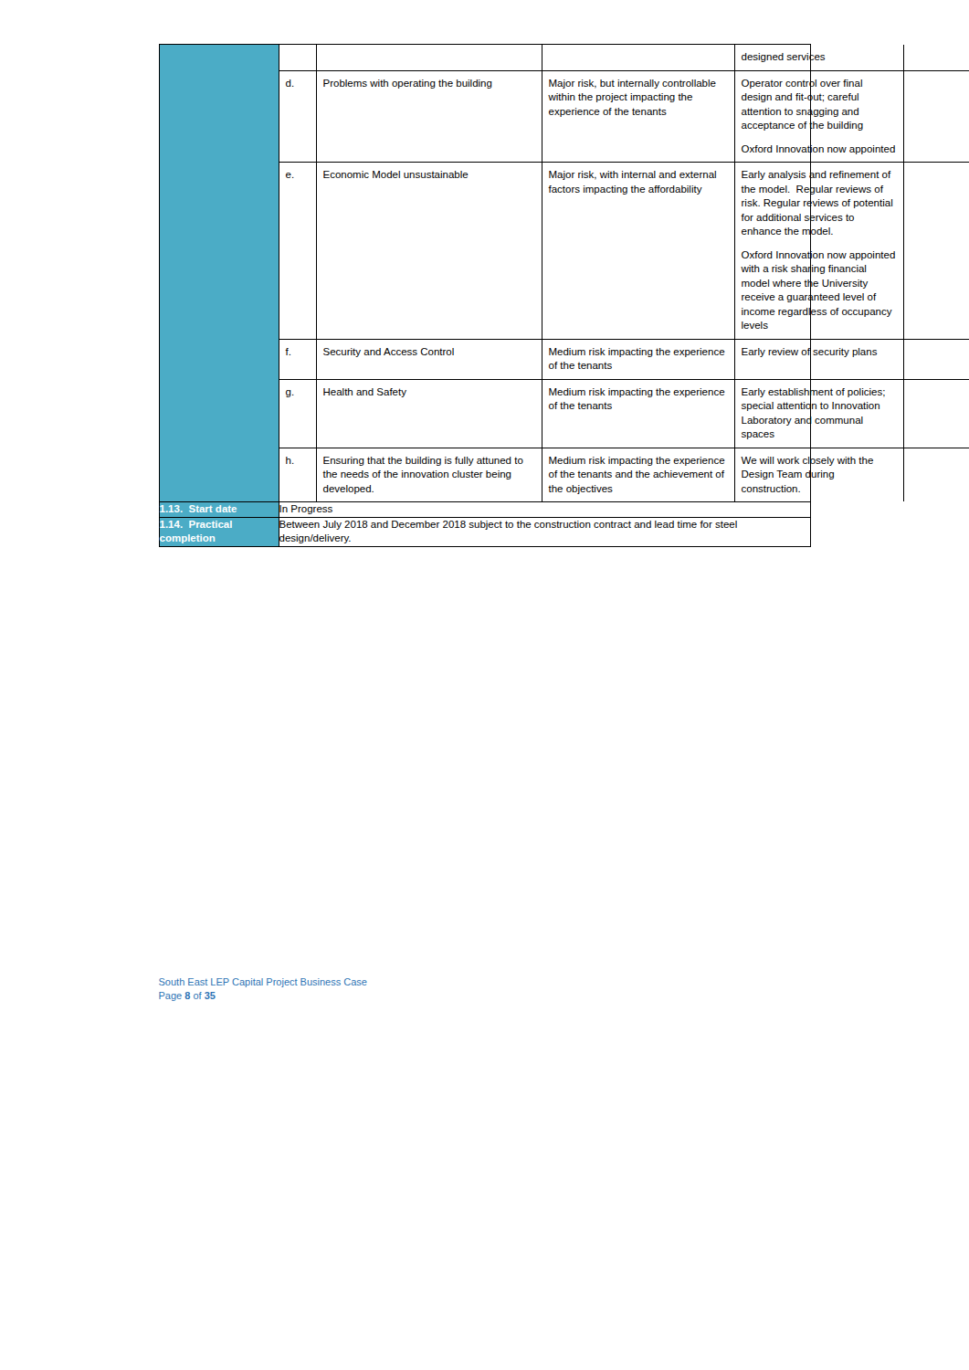| | / / / / designed services / / / d. / Problems with operating the building / Major risk, but internally controllable within the project impacting the experience of the tenants / Operator control over final design and fit-out; careful attention to snagging and acceptance of the building Oxford Innovation now appointed / / / e. / Economic Model unsustainable / Major risk, with internal and external factors impacting the affordability / Early analysis and refinement of the model. Regular reviews of risk. Regular reviews of potential for additional services to enhance the model. Oxford Innovation now appointed with a risk sharing financial model where the University receive a guaranteed level of income regardless of occupancy levels / / / f. / Security and Access Control / Medium risk impacting the experience of the tenants / Early review of security plans / / / g. / Health and Safety / Medium risk impacting the experience of the tenants / Early establishment of policies; special attention to Innovation Laboratory and communal spaces / / / h. / Ensuring that the building is fully attuned to the needs of the innovation cluster being developed. / Medium risk impacting the experience of the tenants and the achievement of the objectives / We will work closely with the Design Team during construction. / / |
| 1.13. Start date | In Progress |
| 1.14. Practical completion | Between July 2018 and December 2018 subject to the construction contract and lead time for steel design/delivery. |
South East LEP Capital Project Business Case
Page 8 of 35